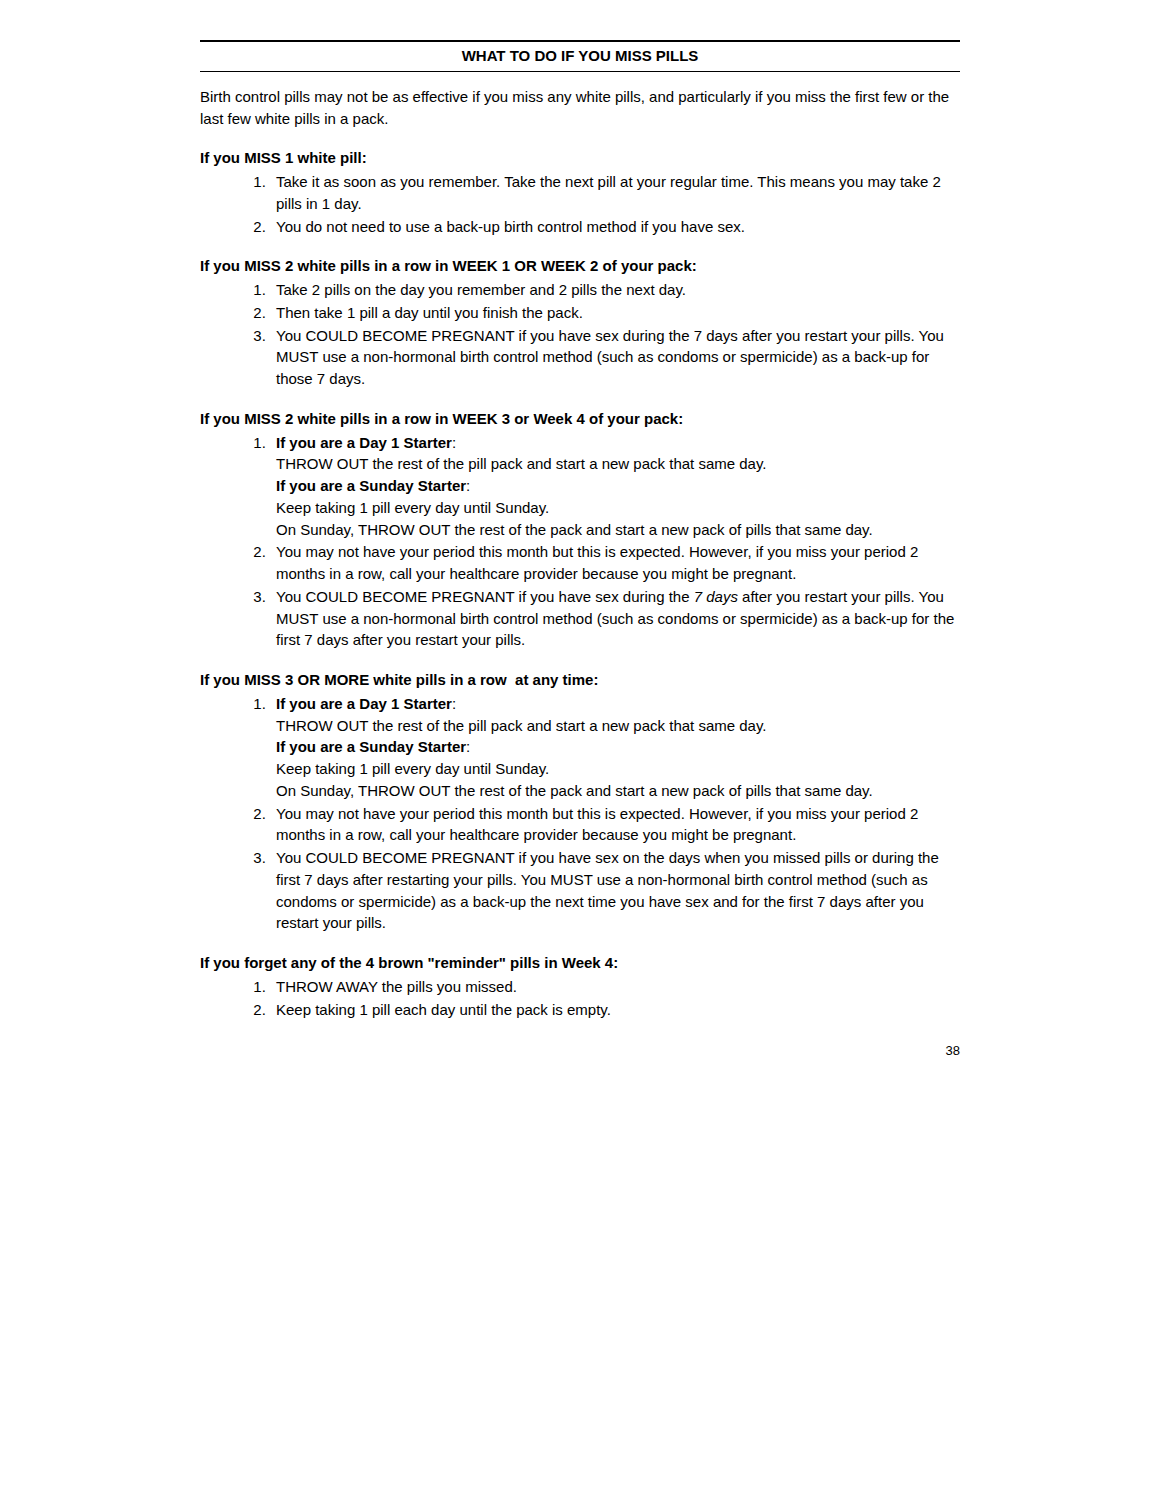WHAT TO DO IF YOU MISS PILLS
Birth control pills may not be as effective if you miss any white pills, and particularly if you miss the first few or the last few white pills in a pack.
If you MISS 1 white pill:
Take it as soon as you remember. Take the next pill at your regular time. This means you may take 2 pills in 1 day.
You do not need to use a back-up birth control method if you have sex.
If you MISS 2 white pills in a row in WEEK 1 OR WEEK 2 of your pack:
Take 2 pills on the day you remember and 2 pills the next day.
Then take 1 pill a day until you finish the pack.
You COULD BECOME PREGNANT if you have sex during the 7 days after you restart your pills. You MUST use a non-hormonal birth control method (such as condoms or spermicide) as a back-up for those 7 days.
If you MISS 2 white pills in a row in WEEK 3 or Week 4 of your pack:
If you are a Day 1 Starter:
THROW OUT the rest of the pill pack and start a new pack that same day.
If you are a Sunday Starter:
Keep taking 1 pill every day until Sunday.
On Sunday, THROW OUT the rest of the pack and start a new pack of pills that same day.
You may not have your period this month but this is expected. However, if you miss your period 2 months in a row, call your healthcare provider because you might be pregnant.
You COULD BECOME PREGNANT if you have sex during the 7 days after you restart your pills. You MUST use a non-hormonal birth control method (such as condoms or spermicide) as a back-up for the first 7 days after you restart your pills.
If you MISS 3 OR MORE white pills in a row at any time:
If you are a Day 1 Starter:
THROW OUT the rest of the pill pack and start a new pack that same day.
If you are a Sunday Starter:
Keep taking 1 pill every day until Sunday.
On Sunday, THROW OUT the rest of the pack and start a new pack of pills that same day.
You may not have your period this month but this is expected. However, if you miss your period 2 months in a row, call your healthcare provider because you might be pregnant.
You COULD BECOME PREGNANT if you have sex on the days when you missed pills or during the first 7 days after restarting your pills. You MUST use a non-hormonal birth control method (such as condoms or spermicide) as a back-up the next time you have sex and for the first 7 days after you restart your pills.
If you forget any of the 4 brown "reminder" pills in Week 4:
THROW AWAY the pills you missed.
Keep taking 1 pill each day until the pack is empty.
38